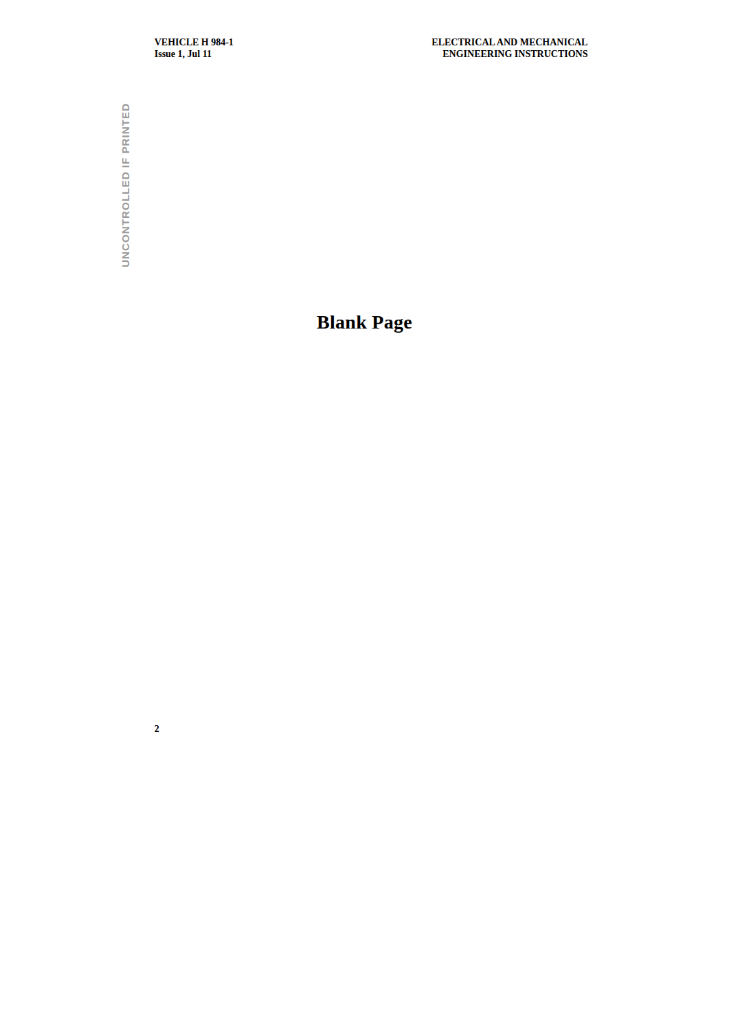VEHICLE H 984-1
Issue 1, Jul 11
ELECTRICAL AND MECHANICAL
ENGINEERING INSTRUCTIONS
UNCONTROLLED IF PRINTED
Blank Page
2